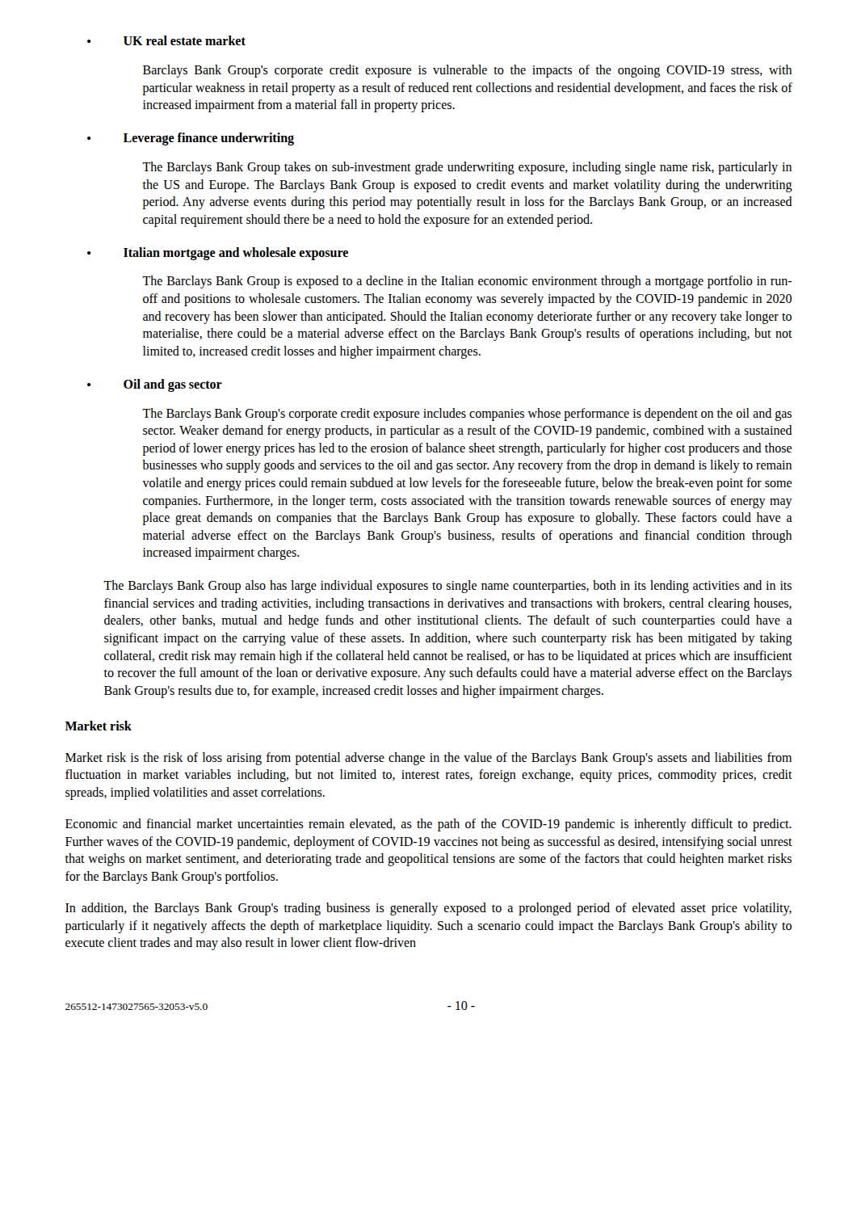UK real estate market
Barclays Bank Group's corporate credit exposure is vulnerable to the impacts of the ongoing COVID-19 stress, with particular weakness in retail property as a result of reduced rent collections and residential development, and faces the risk of increased impairment from a material fall in property prices.
Leverage finance underwriting
The Barclays Bank Group takes on sub-investment grade underwriting exposure, including single name risk, particularly in the US and Europe. The Barclays Bank Group is exposed to credit events and market volatility during the underwriting period. Any adverse events during this period may potentially result in loss for the Barclays Bank Group, or an increased capital requirement should there be a need to hold the exposure for an extended period.
Italian mortgage and wholesale exposure
The Barclays Bank Group is exposed to a decline in the Italian economic environment through a mortgage portfolio in run-off and positions to wholesale customers. The Italian economy was severely impacted by the COVID-19 pandemic in 2020 and recovery has been slower than anticipated. Should the Italian economy deteriorate further or any recovery take longer to materialise, there could be a material adverse effect on the Barclays Bank Group's results of operations including, but not limited to, increased credit losses and higher impairment charges.
Oil and gas sector
The Barclays Bank Group's corporate credit exposure includes companies whose performance is dependent on the oil and gas sector. Weaker demand for energy products, in particular as a result of the COVID-19 pandemic, combined with a sustained period of lower energy prices has led to the erosion of balance sheet strength, particularly for higher cost producers and those businesses who supply goods and services to the oil and gas sector. Any recovery from the drop in demand is likely to remain volatile and energy prices could remain subdued at low levels for the foreseeable future, below the break-even point for some companies. Furthermore, in the longer term, costs associated with the transition towards renewable sources of energy may place great demands on companies that the Barclays Bank Group has exposure to globally. These factors could have a material adverse effect on the Barclays Bank Group's business, results of operations and financial condition through increased impairment charges.
The Barclays Bank Group also has large individual exposures to single name counterparties, both in its lending activities and in its financial services and trading activities, including transactions in derivatives and transactions with brokers, central clearing houses, dealers, other banks, mutual and hedge funds and other institutional clients. The default of such counterparties could have a significant impact on the carrying value of these assets. In addition, where such counterparty risk has been mitigated by taking collateral, credit risk may remain high if the collateral held cannot be realised, or has to be liquidated at prices which are insufficient to recover the full amount of the loan or derivative exposure. Any such defaults could have a material adverse effect on the Barclays Bank Group's results due to, for example, increased credit losses and higher impairment charges.
Market risk
Market risk is the risk of loss arising from potential adverse change in the value of the Barclays Bank Group's assets and liabilities from fluctuation in market variables including, but not limited to, interest rates, foreign exchange, equity prices, commodity prices, credit spreads, implied volatilities and asset correlations.
Economic and financial market uncertainties remain elevated, as the path of the COVID-19 pandemic is inherently difficult to predict. Further waves of the COVID-19 pandemic, deployment of COVID-19 vaccines not being as successful as desired, intensifying social unrest that weighs on market sentiment, and deteriorating trade and geopolitical tensions are some of the factors that could heighten market risks for the Barclays Bank Group's portfolios.
In addition, the Barclays Bank Group's trading business is generally exposed to a prolonged period of elevated asset price volatility, particularly if it negatively affects the depth of marketplace liquidity. Such a scenario could impact the Barclays Bank Group's ability to execute client trades and may also result in lower client flow-driven
265512-1473027565-32053-v5.0 - 10 -